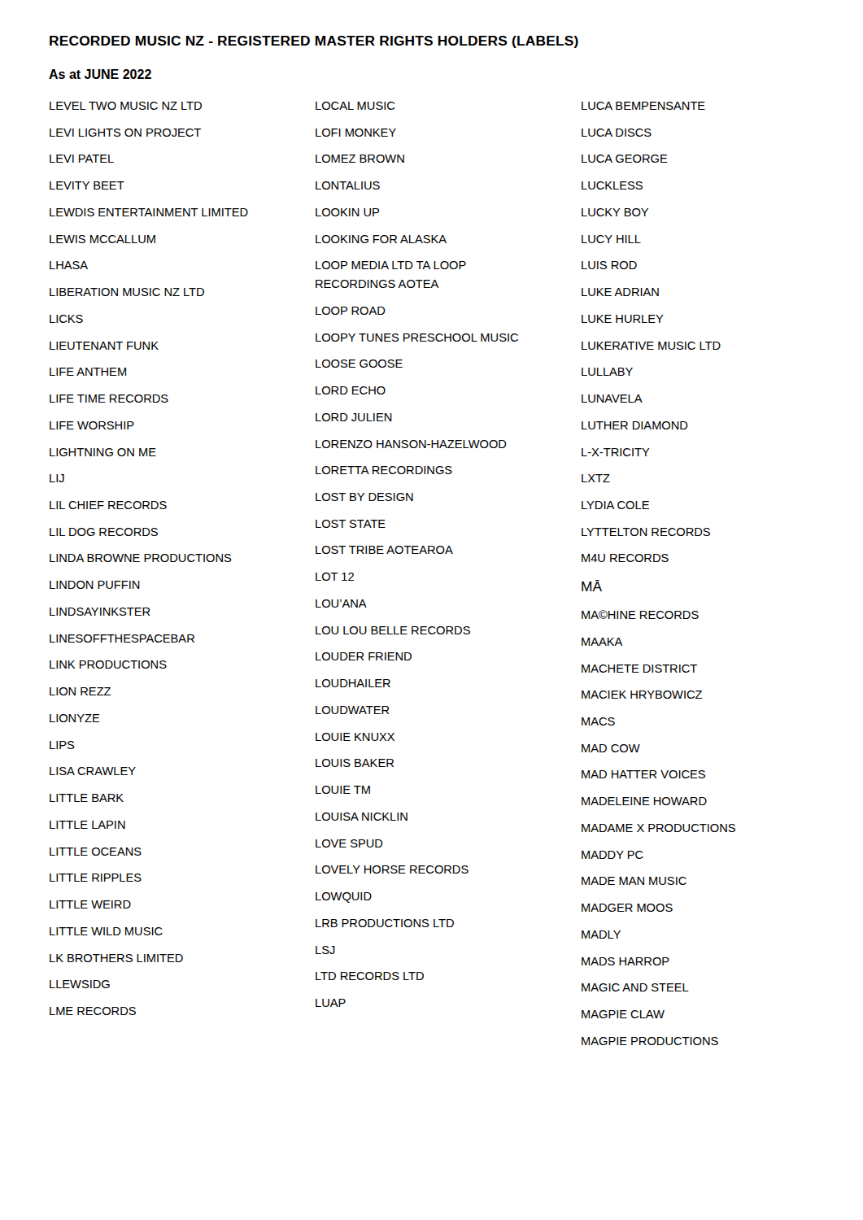RECORDED MUSIC NZ - REGISTERED MASTER RIGHTS HOLDERS (LABELS)
As at JUNE 2022
LEVEL TWO MUSIC NZ LTD
LEVI LIGHTS ON PROJECT
LEVI PATEL
LEVITY BEET
LEWDIS ENTERTAINMENT LIMITED
LEWIS MCCALLUM
LHASA
LIBERATION MUSIC NZ LTD
LICKS
LIEUTENANT FUNK
LIFE ANTHEM
LIFE TIME RECORDS
LIFE WORSHIP
LIGHTNING ON ME
LIJ
LIL CHIEF RECORDS
LIL DOG RECORDS
LINDA BROWNE PRODUCTIONS
LINDON PUFFIN
LINDSAYINKSTER
LINESOFFTHESPACEBAR
LINK PRODUCTIONS
LION REZZ
LIONYZE
LIPS
LISA CRAWLEY
LITTLE BARK
LITTLE LAPIN
LITTLE OCEANS
LITTLE RIPPLES
LITTLE WEIRD
LITTLE WILD MUSIC
LK BROTHERS LIMITED
LLEWSIDG
LME RECORDS
LOCAL MUSIC
LOFI MONKEY
LOMEZ BROWN
LONTALIUS
LOOKIN UP
LOOKING FOR ALASKA
LOOP MEDIA LTD TA LOOP RECORDINGS AOTEA
LOOP ROAD
LOOPY TUNES PRESCHOOL MUSIC
LOOSE GOOSE
LORD ECHO
LORD JULIEN
LORENZO HANSON-HAZELWOOD
LORETTA RECORDINGS
LOST BY DESIGN
LOST STATE
LOST TRIBE AOTEAROA
LOT 12
LOU’ANA
LOU LOU BELLE RECORDS
LOUDER FRIEND
LOUDHAILER
LOUDWATER
LOUIE KNUXX
LOUIS BAKER
LOUIE TM
LOUISA NICKLIN
LOVE SPUD
LOVELY HORSE RECORDS
LOWQUID
LRB PRODUCTIONS LTD
LSJ
LTD RECORDS LTD
LUAP
LUCA BEMPENSANTE
LUCA DISCS
LUCA GEORGE
LUCKLESS
LUCKY BOY
LUCY HILL
LUIS ROD
LUKE ADRIAN
LUKE HURLEY
LUKERATIVE MUSIC LTD
LULLABY
LUNAVELA
LUTHER DIAMOND
L-X-TRICITY
LXTZ
LYDIA COLE
LYTTELTON RECORDS
M4U RECORDS
MĀ
MA©HINE RECORDS
MAAKA
MACHETE DISTRICT
MACIEK HRYBOWICZ
MACS
MAD COW
MAD HATTER VOICES
MADELEINE HOWARD
MADAME X PRODUCTIONS
MADDY PC
MADE MAN MUSIC
MADGER MOOS
MADLY
MADS HARROP
MAGIC AND STEEL
MAGPIE CLAW
MAGPIE PRODUCTIONS